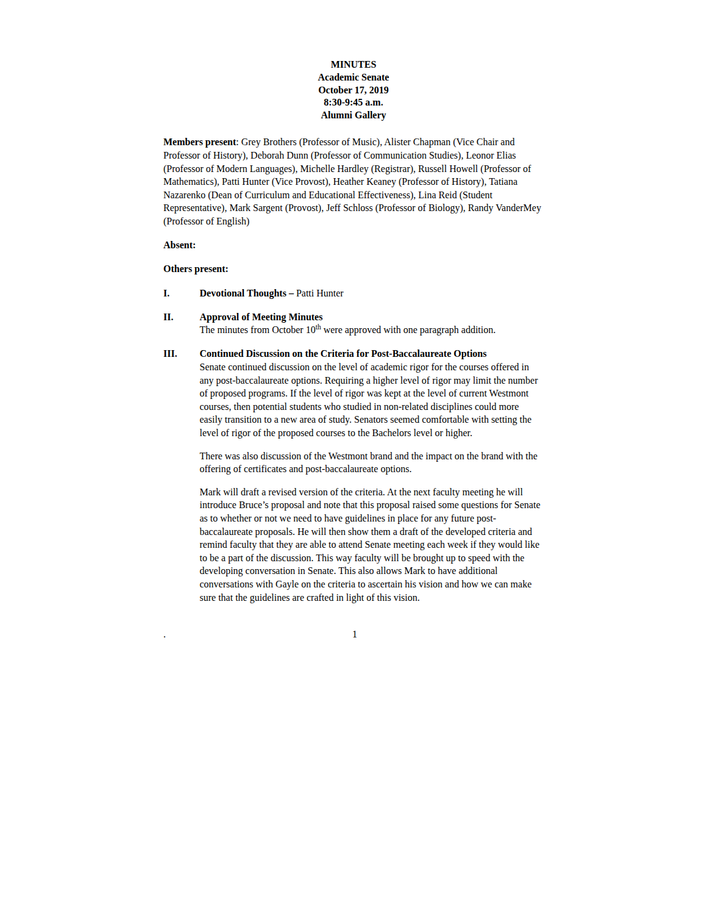MINUTES
Academic Senate
October 17, 2019
8:30-9:45 a.m.
Alumni Gallery
Members present: Grey Brothers (Professor of Music), Alister Chapman (Vice Chair and Professor of History), Deborah Dunn (Professor of Communication Studies), Leonor Elias (Professor of Modern Languages), Michelle Hardley (Registrar), Russell Howell (Professor of Mathematics), Patti Hunter (Vice Provost), Heather Keaney (Professor of History), Tatiana Nazarenko (Dean of Curriculum and Educational Effectiveness), Lina Reid (Student Representative), Mark Sargent (Provost), Jeff Schloss (Professor of Biology), Randy VanderMey (Professor of English)
Absent:
Others present:
I.
Devotional Thoughts – Patti Hunter
II.
Approval of Meeting Minutes
The minutes from October 10th were approved with one paragraph addition.
III.
Continued Discussion on the Criteria for Post-Baccalaureate Options
Senate continued discussion on the level of academic rigor for the courses offered in any post-baccalaureate options. Requiring a higher level of rigor may limit the number of proposed programs. If the level of rigor was kept at the level of current Westmont courses, then potential students who studied in non-related disciplines could more easily transition to a new area of study. Senators seemed comfortable with setting the level of rigor of the proposed courses to the Bachelors level or higher.
There was also discussion of the Westmont brand and the impact on the brand with the offering of certificates and post-baccalaureate options.
Mark will draft a revised version of the criteria. At the next faculty meeting he will introduce Bruce’s proposal and note that this proposal raised some questions for Senate as to whether or not we need to have guidelines in place for any future post-baccalaureate proposals. He will then show them a draft of the developed criteria and remind faculty that they are able to attend Senate meeting each week if they would like to be a part of the discussion. This way faculty will be brought up to speed with the developing conversation in Senate. This also allows Mark to have additional conversations with Gayle on the criteria to ascertain his vision and how we can make sure that the guidelines are crafted in light of this vision.
.
1